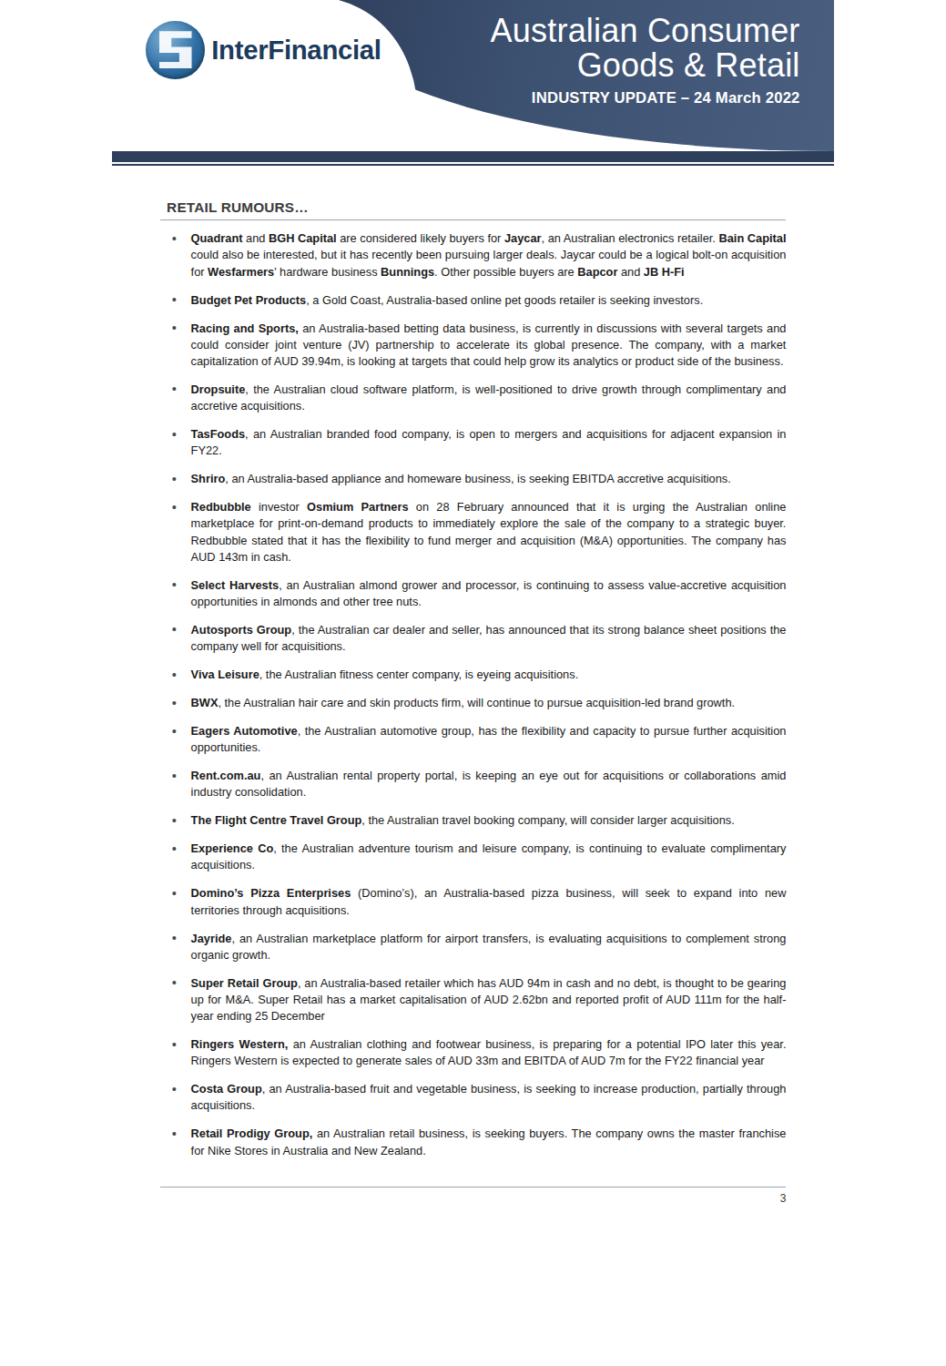Inter Financial
Australian Consumer
Goods & Retail
INDUSTRY UPDATE – 24 March 2022
RETAIL RUMOURS…
Quadrant and BGH Capital are considered likely buyers for Jaycar, an Australian electronics retailer. Bain Capital could also be interested, but it has recently been pursuing larger deals. Jaycar could be a logical bolt-on acquisition for Wesfarmers' hardware business Bunnings. Other possible buyers are Bapcor and JB H-Fi
Budget Pet Products, a Gold Coast, Australia-based online pet goods retailer is seeking investors.
Racing and Sports, an Australia-based betting data business, is currently in discussions with several targets and could consider joint venture (JV) partnership to accelerate its global presence. The company, with a market capitalization of AUD 39.94m, is looking at targets that could help grow its analytics or product side of the business.
Dropsuite, the Australian cloud software platform, is well-positioned to drive growth through complimentary and accretive acquisitions.
TasFoods, an Australian branded food company, is open to mergers and acquisitions for adjacent expansion in FY22.
Shriro, an Australia-based appliance and homeware business, is seeking EBITDA accretive acquisitions.
Redbubble investor Osmium Partners on 28 February announced that it is urging the Australian online marketplace for print-on-demand products to immediately explore the sale of the company to a strategic buyer. Redbubble stated that it has the flexibility to fund merger and acquisition (M&A) opportunities. The company has AUD 143m in cash.
Select Harvests, an Australian almond grower and processor, is continuing to assess value-accretive acquisition opportunities in almonds and other tree nuts.
Autosports Group, the Australian car dealer and seller, has announced that its strong balance sheet positions the company well for acquisitions.
Viva Leisure, the Australian fitness center company, is eyeing acquisitions.
BWX, the Australian hair care and skin products firm, will continue to pursue acquisition-led brand growth.
Eagers Automotive, the Australian automotive group, has the flexibility and capacity to pursue further acquisition opportunities.
Rent.com.au, an Australian rental property portal, is keeping an eye out for acquisitions or collaborations amid industry consolidation.
The Flight Centre Travel Group, the Australian travel booking company, will consider larger acquisitions.
Experience Co, the Australian adventure tourism and leisure company, is continuing to evaluate complimentary acquisitions.
Domino’s Pizza Enterprises (Domino’s), an Australia-based pizza business, will seek to expand into new territories through acquisitions.
Jayride, an Australian marketplace platform for airport transfers, is evaluating acquisitions to complement strong organic growth.
Super Retail Group, an Australia-based retailer which has AUD 94m in cash and no debt, is thought to be gearing up for M&A. Super Retail has a market capitalisation of AUD 2.62bn and reported profit of AUD 111m for the half-year ending 25 December
Ringers Western, an Australian clothing and footwear business, is preparing for a potential IPO later this year. Ringers Western is expected to generate sales of AUD 33m and EBITDA of AUD 7m for the FY22 financial year
Costa Group, an Australia-based fruit and vegetable business, is seeking to increase production, partially through acquisitions.
Retail Prodigy Group, an Australian retail business, is seeking buyers. The company owns the master franchise for Nike Stores in Australia and New Zealand.
3